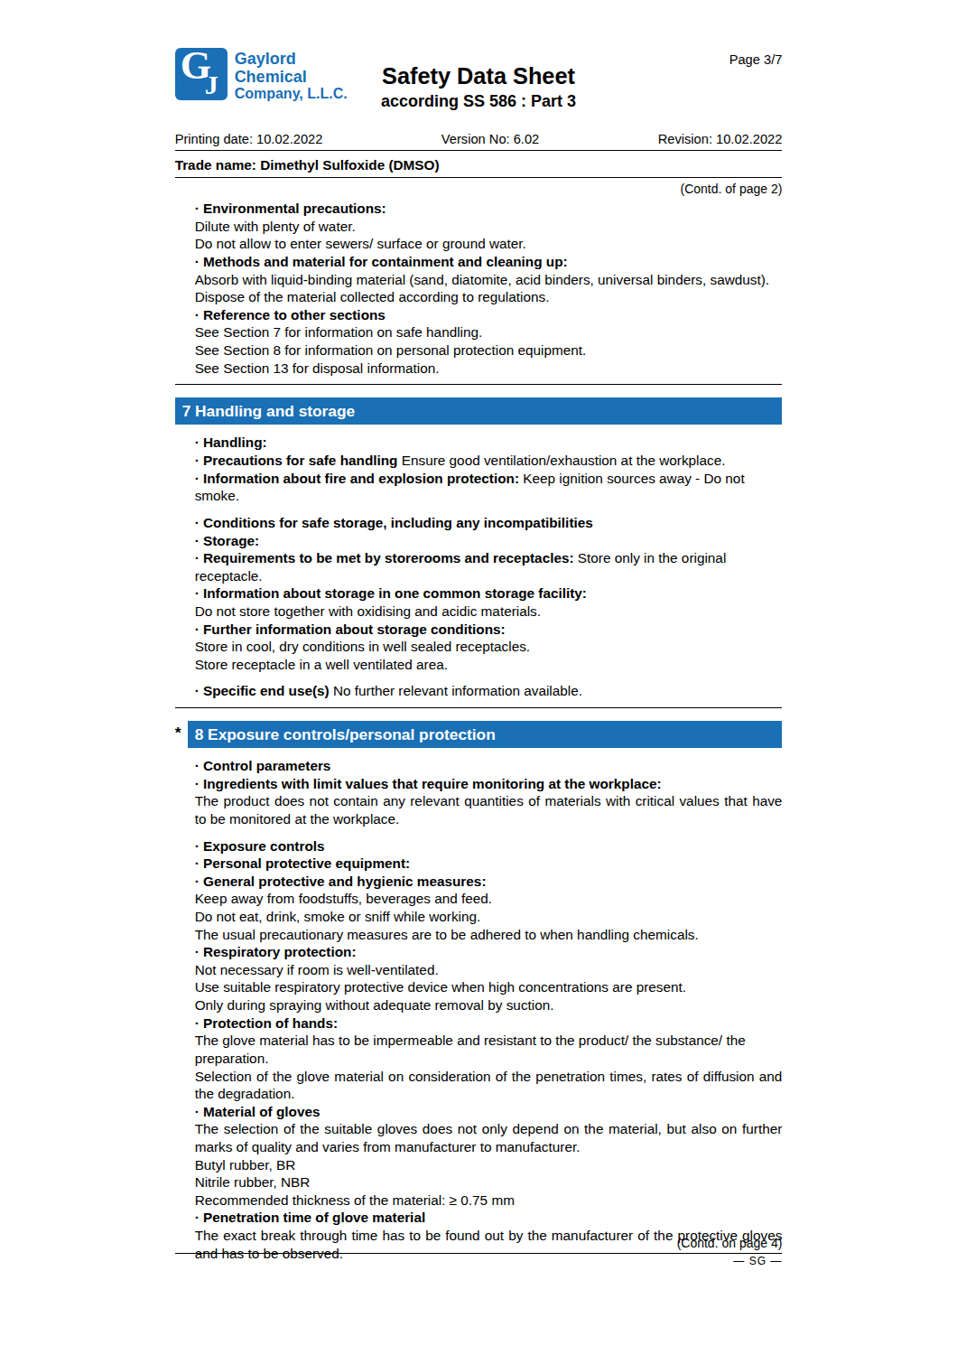Gaylord Chemical Company, L.L.C.
Page 3/7
Safety Data Sheet
according SS 586 : Part 3
Printing date: 10.02.2022
Version No: 6.02
Revision: 10.02.2022
Trade name: Dimethyl Sulfoxide (DMSO)
(Contd. of page 2)
Environmental precautions:
Dilute with plenty of water.
Do not allow to enter sewers/ surface or ground water.
Methods and material for containment and cleaning up:
Absorb with liquid-binding material (sand, diatomite, acid binders, universal binders, sawdust).
Dispose of the material collected according to regulations.
Reference to other sections
See Section 7 for information on safe handling.
See Section 8 for information on personal protection equipment.
See Section 13 for disposal information.
7 Handling and storage
Handling:
Precautions for safe handling Ensure good ventilation/exhaustion at the workplace.
Information about fire and explosion protection: Keep ignition sources away - Do not smoke.
Conditions for safe storage, including any incompatibilities
Storage:
Requirements to be met by storerooms and receptacles: Store only in the original receptacle.
Information about storage in one common storage facility:
Do not store together with oxidising and acidic materials.
Further information about storage conditions:
Store in cool, dry conditions in well sealed receptacles.
Store receptacle in a well ventilated area.
Specific end use(s) No further relevant information available.
*8 Exposure controls/personal protection
Control parameters
Ingredients with limit values that require monitoring at the workplace:
The product does not contain any relevant quantities of materials with critical values that have to be monitored at the workplace.
Exposure controls
Personal protective equipment:
General protective and hygienic measures:
Keep away from foodstuffs, beverages and feed.
Do not eat, drink, smoke or sniff while working.
The usual precautionary measures are to be adhered to when handling chemicals.
Respiratory protection:
Not necessary if room is well-ventilated.
Use suitable respiratory protective device when high concentrations are present.
Only during spraying without adequate removal by suction.
Protection of hands:
The glove material has to be impermeable and resistant to the product/ the substance/ the preparation.
Selection of the glove material on consideration of the penetration times, rates of diffusion and the degradation.
Material of gloves
The selection of the suitable gloves does not only depend on the material, but also on further marks of quality and varies from manufacturer to manufacturer.
Butyl rubber, BR
Nitrile rubber, NBR
Recommended thickness of the material: ≥ 0.75 mm
Penetration time of glove material
The exact break through time has to be found out by the manufacturer of the protective gloves and has to be observed.
(Contd. on page 4)
SG